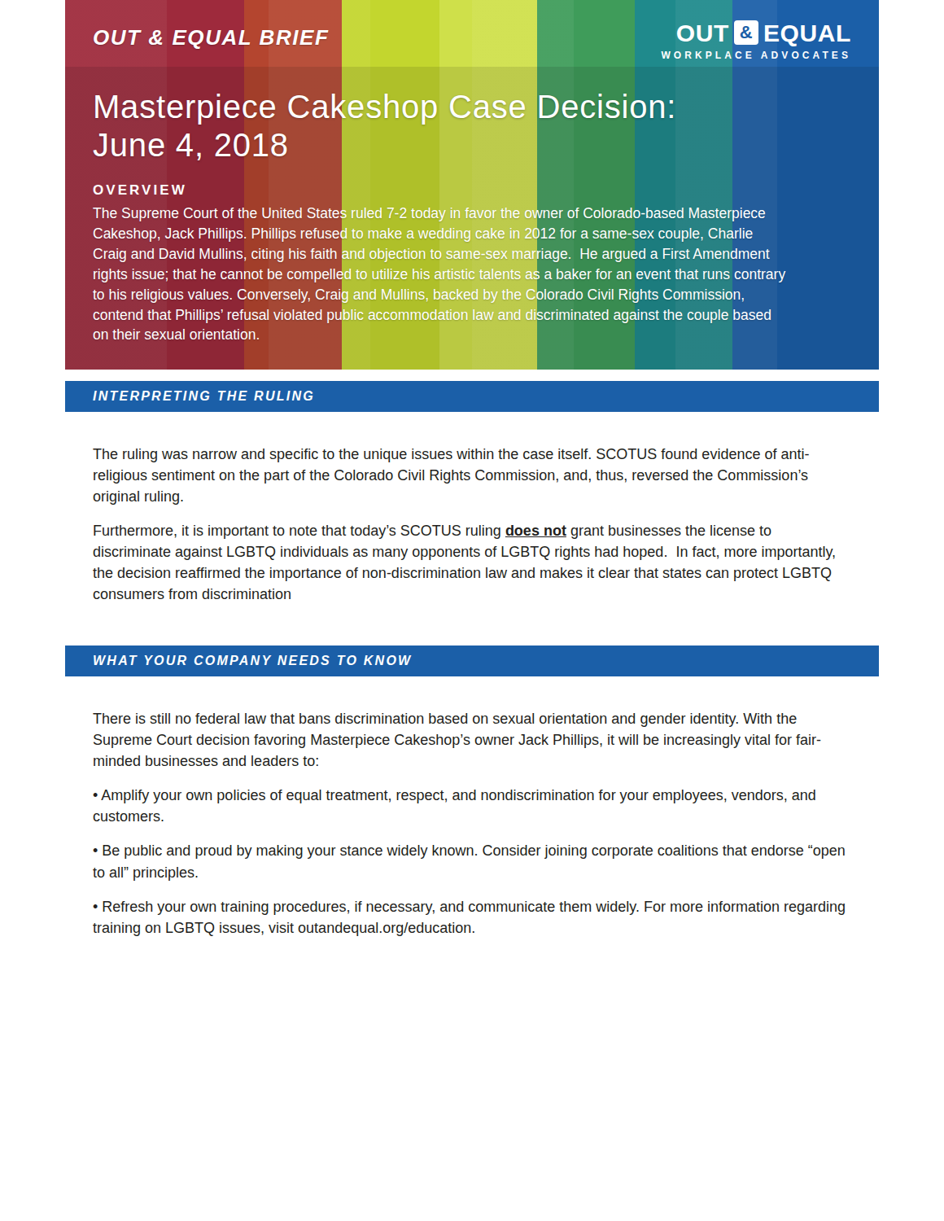Out & Equal Brief
OUT&EQUAL
WORKPLACE ADVOCATES
Masterpiece Cakeshop Case Decision: June 4, 2018
Overview
The Supreme Court of the United States ruled 7-2 today in favor the owner of Colorado-based Masterpiece Cakeshop, Jack Phillips. Phillips refused to make a wedding cake in 2012 for a same-sex couple, Charlie Craig and David Mullins, citing his faith and objection to same-sex marriage. He argued a First Amendment rights issue; that he cannot be compelled to utilize his artistic talents as a baker for an event that runs contrary to his religious values. Conversely, Craig and Mullins, backed by the Colorado Civil Rights Commission, contend that Phillips’ refusal violated public accommodation law and discriminated against the couple based on their sexual orientation.
Interpreting the Ruling
The ruling was narrow and specific to the unique issues within the case itself. SCOTUS found evidence of anti-religious sentiment on the part of the Colorado Civil Rights Commission, and, thus, reversed the Commission’s original ruling.
Furthermore, it is important to note that today’s SCOTUS ruling does not grant businesses the license to discriminate against LGBTQ individuals as many opponents of LGBTQ rights had hoped. In fact, more importantly, the decision reaffirmed the importance of non-discrimination law and makes it clear that states can protect LGBTQ consumers from discrimination
What Your Company Needs to Know
There is still no federal law that bans discrimination based on sexual orientation and gender identity. With the Supreme Court decision favoring Masterpiece Cakeshop’s owner Jack Phillips, it will be increasingly vital for fair-minded businesses and leaders to:
• Amplify your own policies of equal treatment, respect, and nondiscrimination for your employees, vendors, and customers.
• Be public and proud by making your stance widely known. Consider joining corporate coalitions that endorse “open to all” principles.
• Refresh your own training procedures, if necessary, and communicate them widely. For more information regarding training on LGBTQ issues, visit outandequal.org/education.